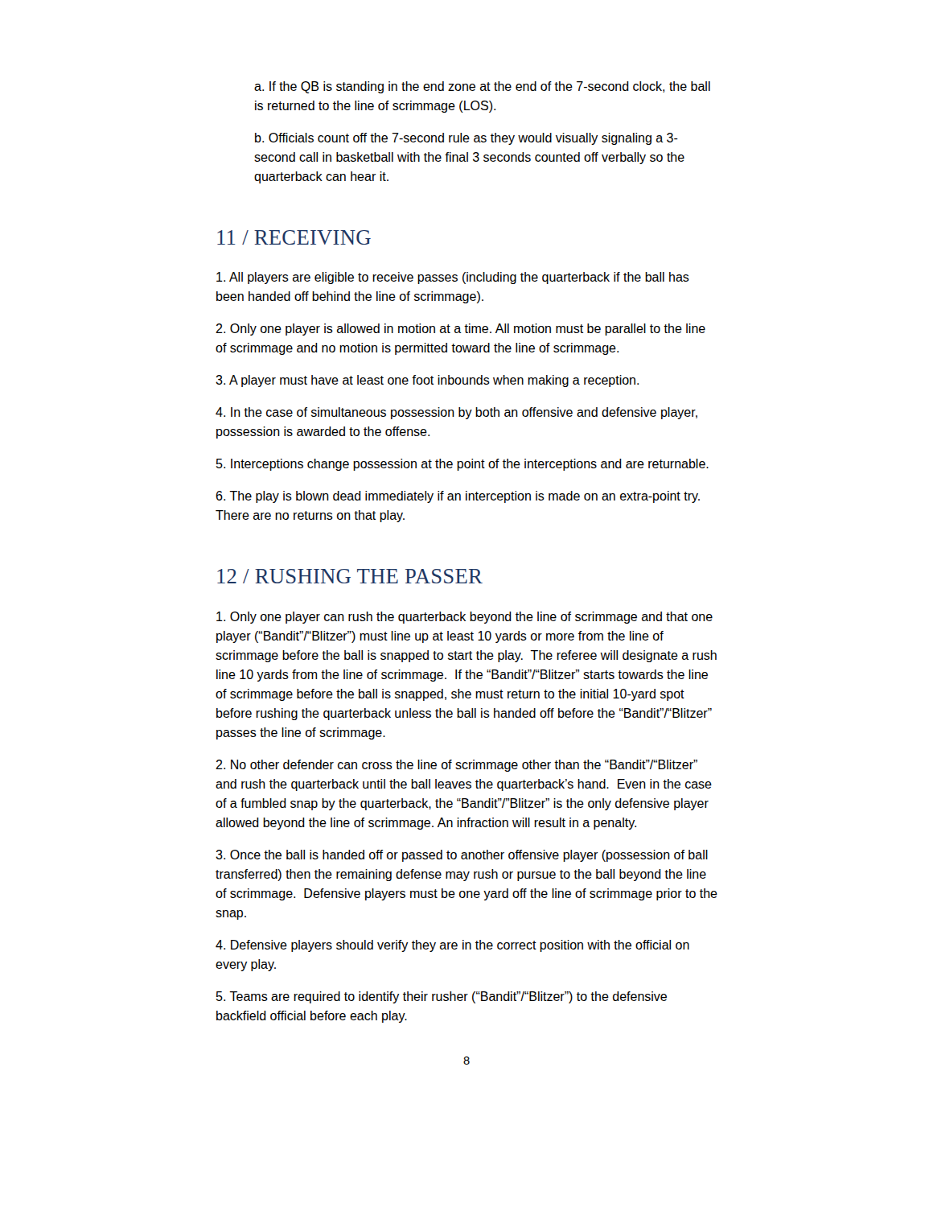a. If the QB is standing in the end zone at the end of the 7-second clock, the ball is returned to the line of scrimmage (LOS).
b. Officials count off the 7-second rule as they would visually signaling a 3-second call in basketball with the final 3 seconds counted off verbally so the quarterback can hear it.
11 / RECEIVING
1. All players are eligible to receive passes (including the quarterback if the ball has been handed off behind the line of scrimmage).
2. Only one player is allowed in motion at a time. All motion must be parallel to the line of scrimmage and no motion is permitted toward the line of scrimmage.
3. A player must have at least one foot inbounds when making a reception.
4. In the case of simultaneous possession by both an offensive and defensive player, possession is awarded to the offense.
5. Interceptions change possession at the point of the interceptions and are returnable.
6. The play is blown dead immediately if an interception is made on an extra-point try. There are no returns on that play.
12 / RUSHING THE PASSER
1. Only one player can rush the quarterback beyond the line of scrimmage and that one player (“Bandit”/“Blitzer”) must line up at least 10 yards or more from the line of scrimmage before the ball is snapped to start the play. The referee will designate a rush line 10 yards from the line of scrimmage. If the “Bandit”/“Blitzer” starts towards the line of scrimmage before the ball is snapped, she must return to the initial 10-yard spot before rushing the quarterback unless the ball is handed off before the “Bandit”/“Blitzer” passes the line of scrimmage.
2. No other defender can cross the line of scrimmage other than the “Bandit”/“Blitzer” and rush the quarterback until the ball leaves the quarterback’s hand. Even in the case of a fumbled snap by the quarterback, the “Bandit”/”Blitzer” is the only defensive player allowed beyond the line of scrimmage. An infraction will result in a penalty.
3. Once the ball is handed off or passed to another offensive player (possession of ball transferred) then the remaining defense may rush or pursue to the ball beyond the line of scrimmage. Defensive players must be one yard off the line of scrimmage prior to the snap.
4. Defensive players should verify they are in the correct position with the official on every play.
5. Teams are required to identify their rusher (“Bandit”/“Blitzer”) to the defensive backfield official before each play.
8